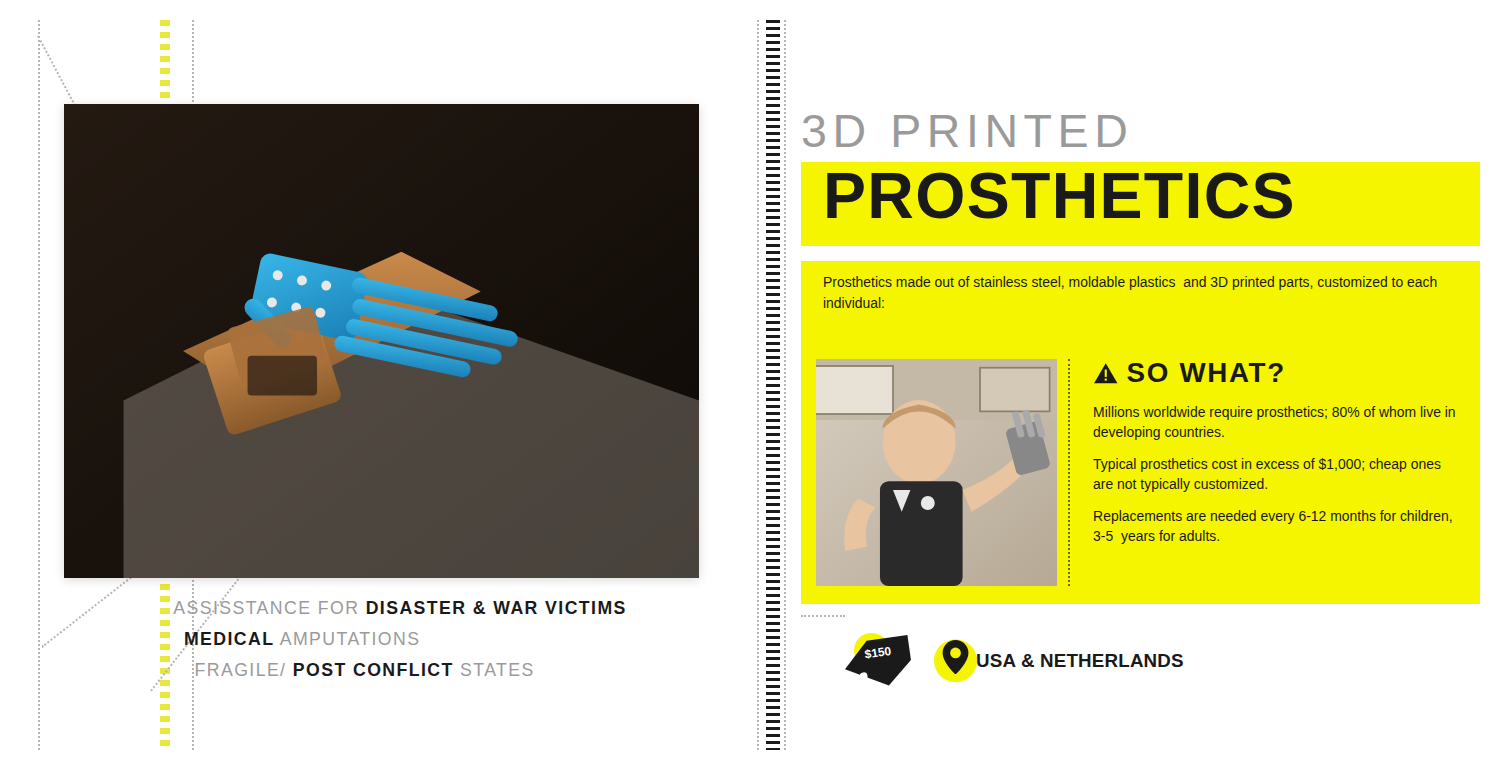ASSISSTANCE FOR DISASTER & WAR VICTIMS
MEDICAL AMPUTATIONS
FRAGILE/ POST CONFLICT STATES
3D PRINTED
PROSTHETICS
Prosthetics made out of stainless steel, moldable plastics and 3D printed parts, customized to each individual:
SO WHAT?
Millions worldwide require prosthetics; 80% of whom live in developing countries.
Typical prosthetics cost in excess of $1,000; cheap ones are not typically customized.
Replacements are needed every 6-12 months for children, 3-5 years for adults.
$150
USA & NETHERLANDS